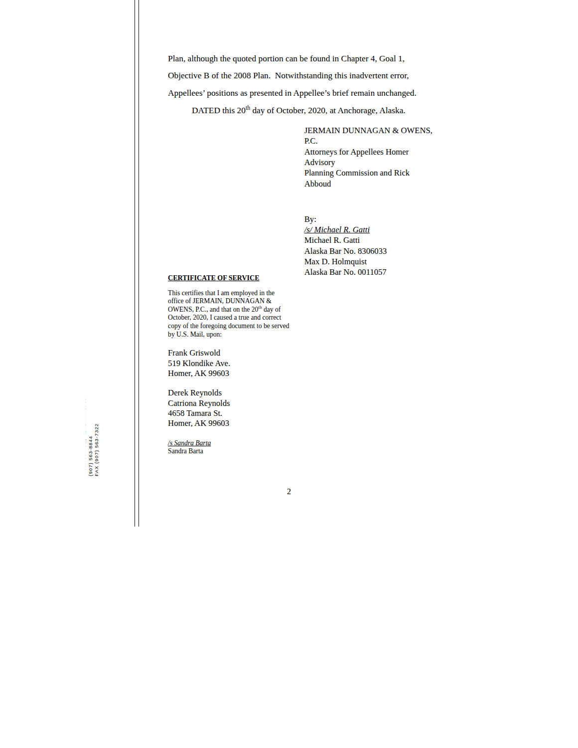LAW OFFICES OF
JERMAIN DUNNAGAN & OWENS
A PROFESSIONAL CORPORATION
3000 A STREET, SUITE 300
ANCHORAGE, ALASKA 99503
(907) 563-8844
FAX (907) 563-7322
Plan, although the quoted portion can be found in Chapter 4, Goal 1, Objective B of the 2008 Plan. Notwithstanding this inadvertent error, Appellees’ positions as presented in Appellee’s brief remain unchanged.
DATED this 20th day of October, 2020, at Anchorage, Alaska.
JERMAIN DUNNAGAN & OWENS, P.C.
Attorneys for Appellees Homer Advisory
Planning Commission and Rick Abboud
By:/s/ Michael R. Gatti
Michael R. Gatti
Alaska Bar No. 8306033
Max D. Holmquist
Alaska Bar No. 0011057
CERTIFICATE OF SERVICE
This certifies that I am employed in the office of JERMAIN, DUNNAGAN & OWENS, P.C., and that on the 20th day of October, 2020, I caused a true and correct copy of the foregoing document to be served by U.S. Mail, upon:
Frank Griswold
519 Klondike Ave.
Homer, AK 99603
Derek Reynolds
Catriona Reynolds
4658 Tamara St.
Homer, AK 99603
/s Sandra Barta
Sandra Barta
2